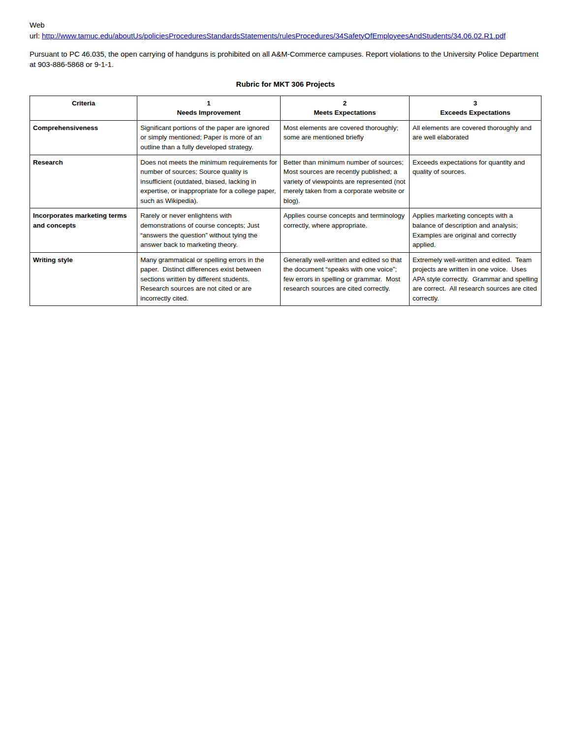Web
url: http://www.tamuc.edu/aboutUs/policiesProceduresStandardsStatements/rulesProcedures/34SafetyOfEmployeesAndStudents/34.06.02.R1.pdf
Pursuant to PC 46.035, the open carrying of handguns is prohibited on all A&M-Commerce campuses. Report violations to the University Police Department at 903-886-5868 or 9-1-1.
Rubric for MKT 306 Projects
| Criteria | 1 Needs Improvement | 2 Meets Expectations | 3 Exceeds Expectations |
| --- | --- | --- | --- |
| Comprehensiveness | Significant portions of the paper are ignored or simply mentioned; Paper is more of an outline than a fully developed strategy. | Most elements are covered thoroughly; some are mentioned briefly | All elements are covered thoroughly and are well elaborated |
| Research | Does not meets the minimum requirements for number of sources; Source quality is insufficient (outdated, biased, lacking in expertise, or inappropriate for a college paper, such as Wikipedia). | Better than minimum number of sources; Most sources are recently published; a variety of viewpoints are represented (not merely taken from a corporate website or blog). | Exceeds expectations for quantity and quality of sources. |
| Incorporates marketing terms and concepts | Rarely or never enlightens with demonstrations of course concepts; Just “answers the question” without tying the answer back to marketing theory. | Applies course concepts and terminology correctly, where appropriate. | Applies marketing concepts with a balance of description and analysis; Examples are original and correctly applied. |
| Writing style | Many grammatical or spelling errors in the paper. Distinct differences exist between sections written by different students. Research sources are not cited or are incorrectly cited. | Generally well-written and edited so that the document “speaks with one voice”; few errors in spelling or grammar. Most research sources are cited correctly. | Extremely well-written and edited. Team projects are written in one voice. Uses APA style correctly. Grammar and spelling are correct. All research sources are cited correctly. |